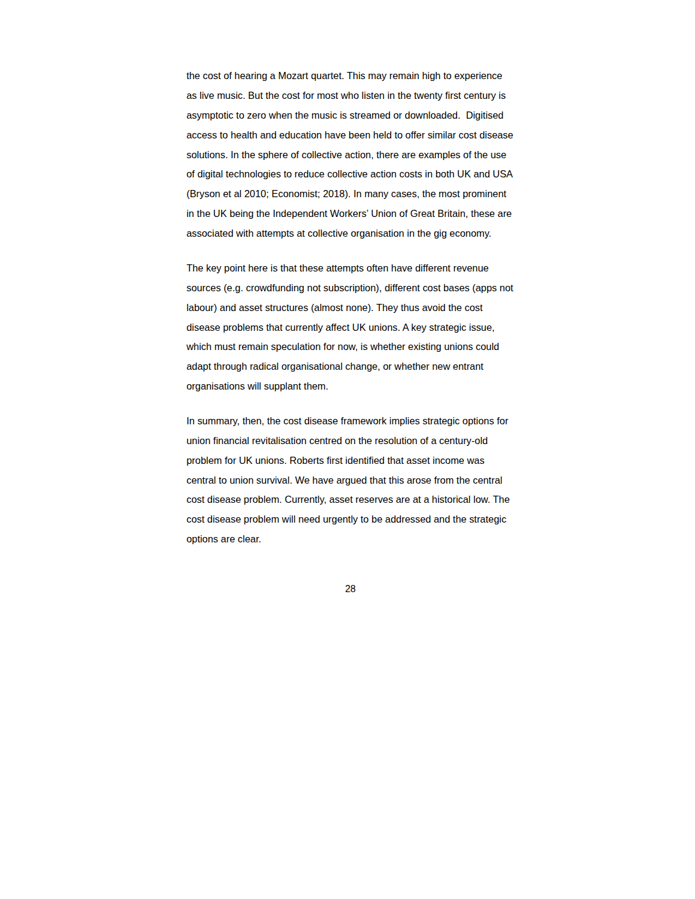the cost of hearing a Mozart quartet. This may remain high to experience as live music. But the cost for most who listen in the twenty first century is asymptotic to zero when the music is streamed or downloaded. Digitised access to health and education have been held to offer similar cost disease solutions. In the sphere of collective action, there are examples of the use of digital technologies to reduce collective action costs in both UK and USA (Bryson et al 2010; Economist; 2018). In many cases, the most prominent in the UK being the Independent Workers’ Union of Great Britain, these are associated with attempts at collective organisation in the gig economy.
The key point here is that these attempts often have different revenue sources (e.g. crowdfunding not subscription), different cost bases (apps not labour) and asset structures (almost none). They thus avoid the cost disease problems that currently affect UK unions. A key strategic issue, which must remain speculation for now, is whether existing unions could adapt through radical organisational change, or whether new entrant organisations will supplant them.
In summary, then, the cost disease framework implies strategic options for union financial revitalisation centred on the resolution of a century-old problem for UK unions. Roberts first identified that asset income was central to union survival. We have argued that this arose from the central cost disease problem. Currently, asset reserves are at a historical low. The cost disease problem will need urgently to be addressed and the strategic options are clear.
28